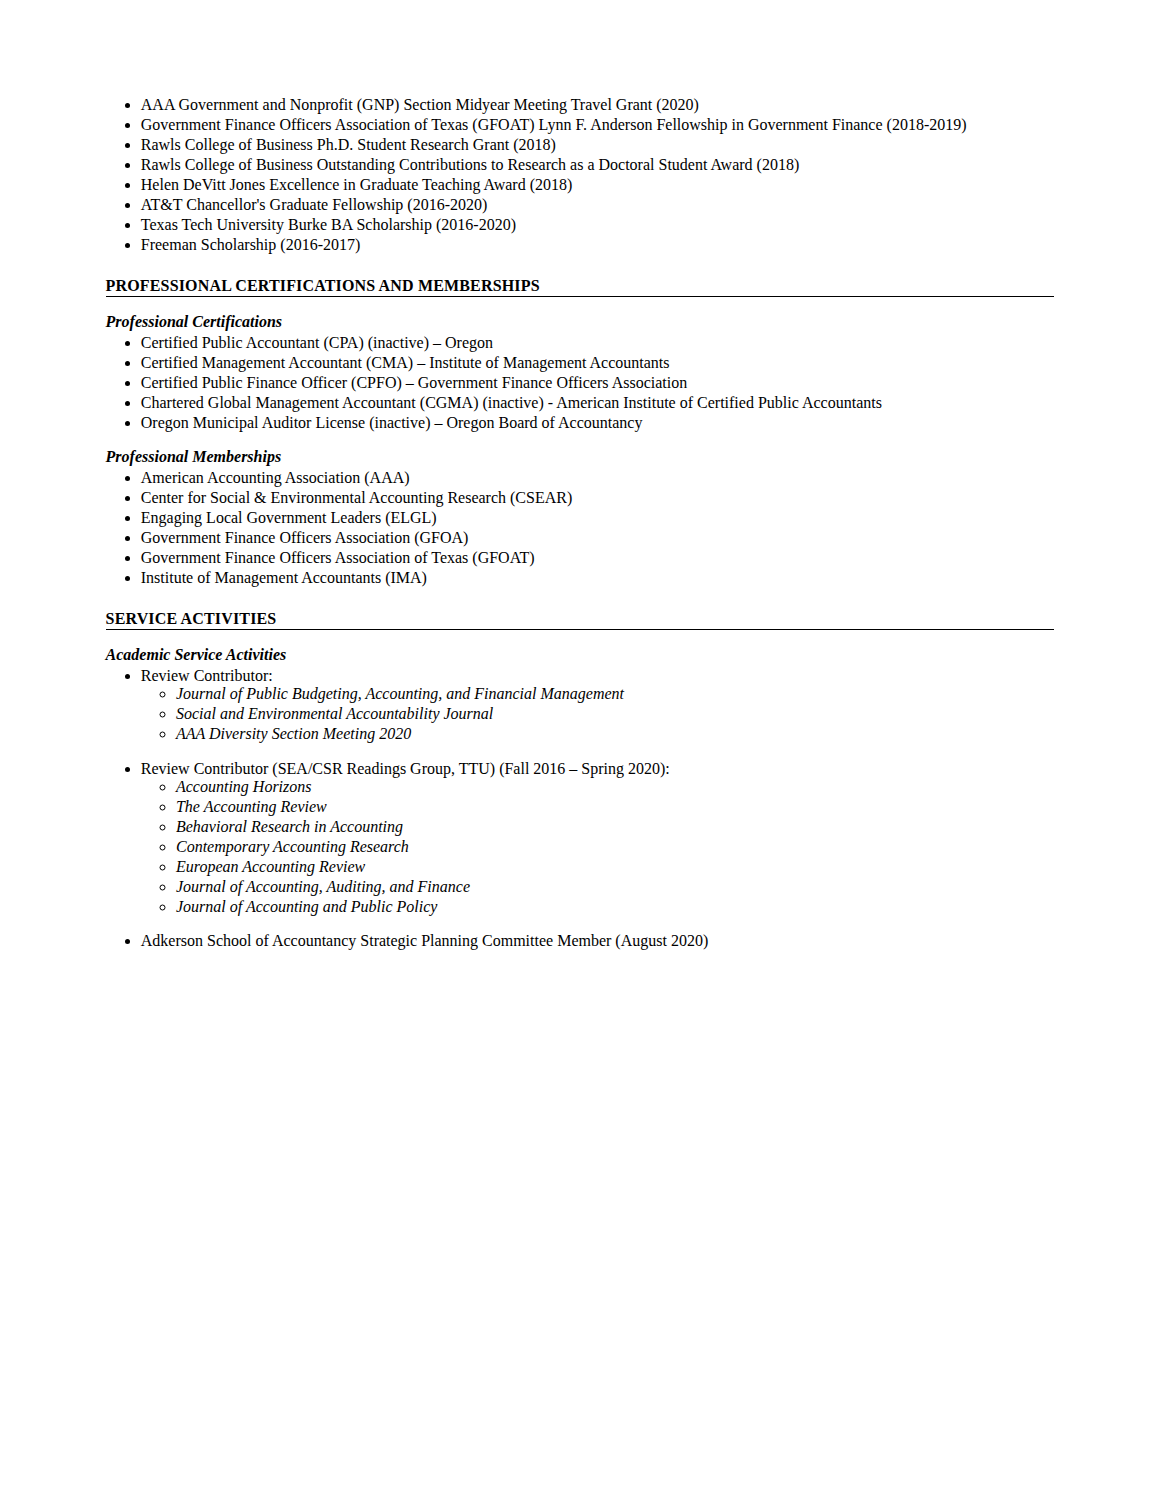AAA Government and Nonprofit (GNP) Section Midyear Meeting Travel Grant (2020)
Government Finance Officers Association of Texas (GFOAT) Lynn F. Anderson Fellowship in Government Finance (2018-2019)
Rawls College of Business Ph.D. Student Research Grant (2018)
Rawls College of Business Outstanding Contributions to Research as a Doctoral Student Award (2018)
Helen DeVitt Jones Excellence in Graduate Teaching Award (2018)
AT&T Chancellor's Graduate Fellowship (2016-2020)
Texas Tech University Burke BA Scholarship (2016-2020)
Freeman Scholarship (2016-2017)
Professional Certifications and Memberships
Professional Certifications
Certified Public Accountant (CPA) (inactive) – Oregon
Certified Management Accountant (CMA) – Institute of Management Accountants
Certified Public Finance Officer (CPFO) – Government Finance Officers Association
Chartered Global Management Accountant (CGMA) (inactive) - American Institute of Certified Public Accountants
Oregon Municipal Auditor License (inactive) – Oregon Board of Accountancy
Professional Memberships
American Accounting Association (AAA)
Center for Social & Environmental Accounting Research (CSEAR)
Engaging Local Government Leaders (ELGL)
Government Finance Officers Association (GFOA)
Government Finance Officers Association of Texas (GFOAT)
Institute of Management Accountants (IMA)
Service Activities
Academic Service Activities
Review Contributor:
Journal of Public Budgeting, Accounting, and Financial Management
Social and Environmental Accountability Journal
AAA Diversity Section Meeting 2020
Review Contributor (SEA/CSR Readings Group, TTU) (Fall 2016 – Spring 2020):
Accounting Horizons
The Accounting Review
Behavioral Research in Accounting
Contemporary Accounting Research
European Accounting Review
Journal of Accounting, Auditing, and Finance
Journal of Accounting and Public Policy
Adkerson School of Accountancy Strategic Planning Committee Member (August 2020)